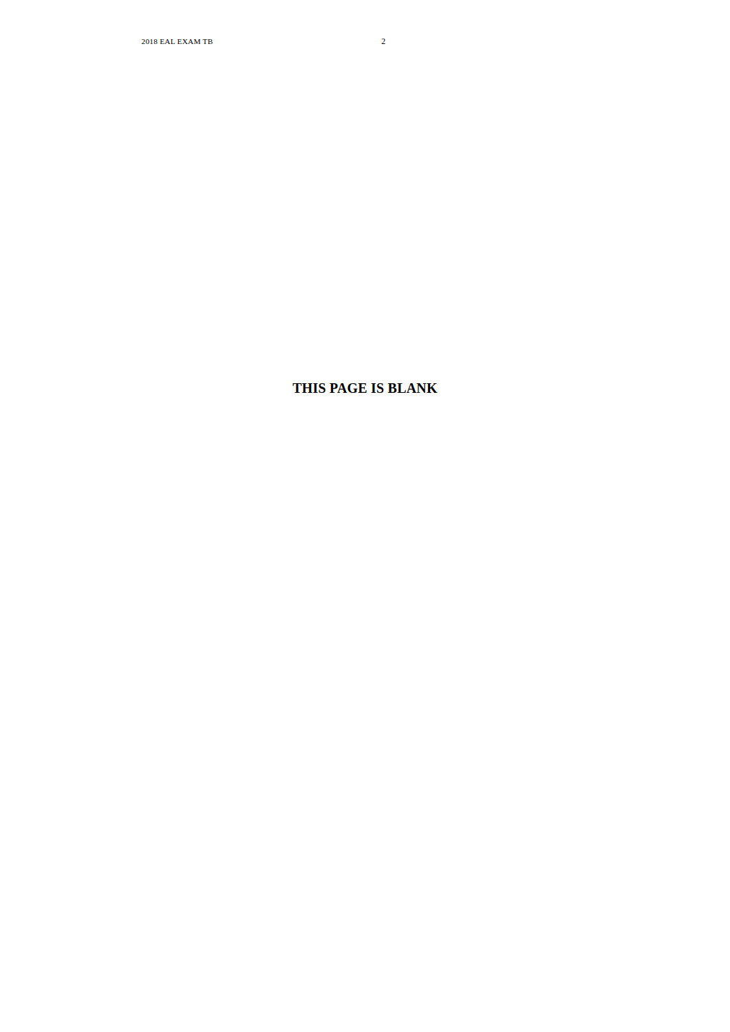2018 EAL EXAM TB 2
THIS PAGE IS BLANK